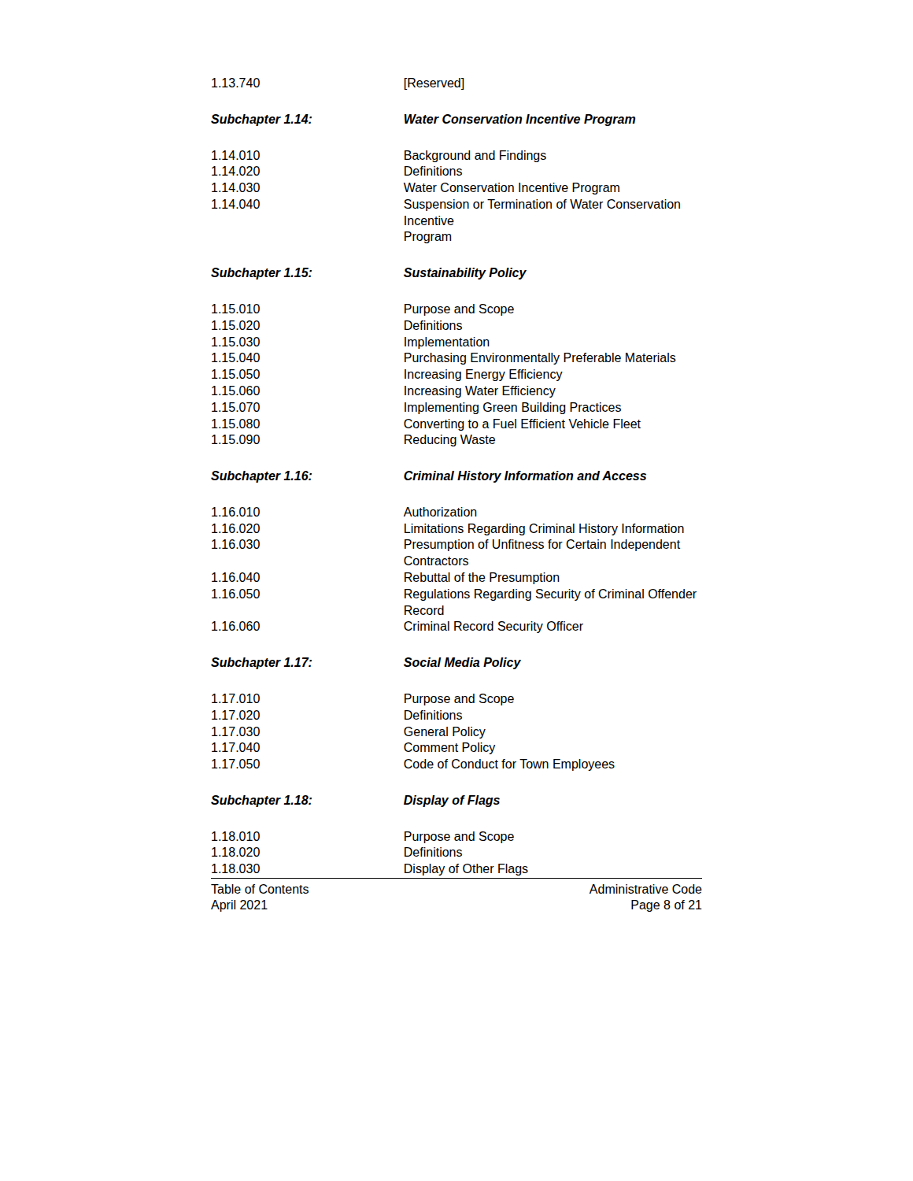| 1.13.740 | [Reserved] |
| Subchapter 1.14: | Water Conservation Incentive Program |
| 1.14.010 | Background and Findings |
| 1.14.020 | Definitions |
| 1.14.030 | Water Conservation Incentive Program |
| 1.14.040 | Suspension or Termination of Water Conservation Incentive Program |
| Subchapter 1.15: | Sustainability Policy |
| 1.15.010 | Purpose and Scope |
| 1.15.020 | Definitions |
| 1.15.030 | Implementation |
| 1.15.040 | Purchasing Environmentally Preferable Materials |
| 1.15.050 | Increasing Energy Efficiency |
| 1.15.060 | Increasing Water Efficiency |
| 1.15.070 | Implementing Green Building Practices |
| 1.15.080 | Converting to a Fuel Efficient Vehicle Fleet |
| 1.15.090 | Reducing Waste |
| Subchapter 1.16: | Criminal History Information and Access |
| 1.16.010 | Authorization |
| 1.16.020 | Limitations Regarding Criminal History Information |
| 1.16.030 | Presumption of Unfitness for Certain Independent Contractors |
| 1.16.040 | Rebuttal of the Presumption |
| 1.16.050 | Regulations Regarding Security of Criminal Offender Record |
| 1.16.060 | Criminal Record Security Officer |
| Subchapter 1.17: | Social Media Policy |
| 1.17.010 | Purpose and Scope |
| 1.17.020 | Definitions |
| 1.17.030 | General Policy |
| 1.17.040 | Comment Policy |
| 1.17.050 | Code of Conduct for Town Employees |
| Subchapter 1.18: | Display of Flags |
| 1.18.010 | Purpose and Scope |
| 1.18.020 | Definitions |
| 1.18.030 | Display of Other Flags |
| Table of Contents | Administrative Code |
| April 2021 | Page 8 of 21 |